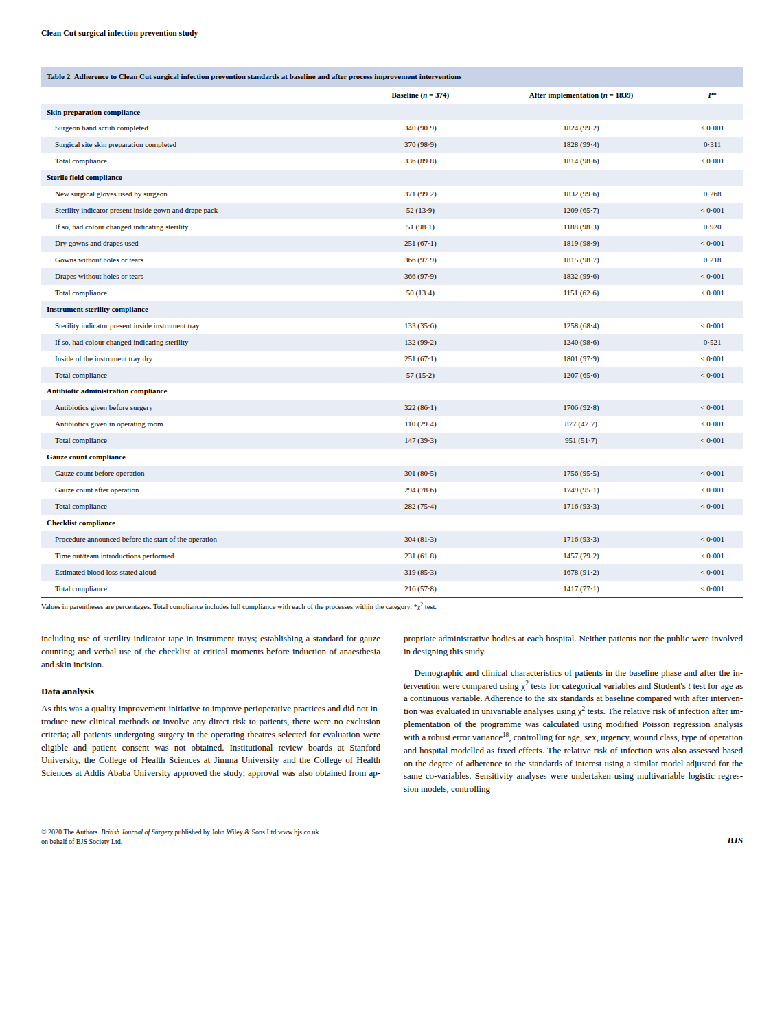Clean Cut surgical infection prevention study
Table 2 Adherence to Clean Cut surgical infection prevention standards at baseline and after process improvement interventions
| | Baseline ( n = 374) | After implementation ( n = 1839) | P * |
| --- | --- | --- | --- |
| Skin preparation compliance |
| Surgeon hand scrub completed | 340 (90·9) | 1824 (99·2) | < 0·001 |
| Surgical site skin preparation completed | 370 (98·9) | 1828 (99·4) | 0·311 |
| Total compliance | 336 (89·8) | 1814 (98·6) | < 0·001 |
| Sterile field compliance |
| New surgical gloves used by surgeon | 371 (99·2) | 1832 (99·6) | 0·268 |
| Sterility indicator present inside gown and drape pack | 52 (13·9) | 1209 (65·7) | < 0·001 |
| If so, had colour changed indicating sterility | 51 (98·1) | 1188 (98·3) | 0·920 |
| Dry gowns and drapes used | 251 (67·1) | 1819 (98·9) | < 0·001 |
| Gowns without holes or tears | 366 (97·9) | 1815 (98·7) | 0·218 |
| Drapes without holes or tears | 366 (97·9) | 1832 (99·6) | < 0·001 |
| Total compliance | 50 (13·4) | 1151 (62·6) | < 0·001 |
| Instrument sterility compliance |
| Sterility indicator present inside instrument tray | 133 (35·6) | 1258 (68·4) | < 0·001 |
| If so, had colour changed indicating sterility | 132 (99·2) | 1240 (98·6) | 0·521 |
| Inside of the instrument tray dry | 251 (67·1) | 1801 (97·9) | < 0·001 |
| Total compliance | 57 (15·2) | 1207 (65·6) | < 0·001 |
| Antibiotic administration compliance |
| Antibiotics given before surgery | 322 (86·1) | 1706 (92·8) | < 0·001 |
| Antibiotics given in operating room | 110 (29·4) | 877 (47·7) | < 0·001 |
| Total compliance | 147 (39·3) | 951 (51·7) | < 0·001 |
| Gauze count compliance |
| Gauze count before operation | 301 (80·5) | 1756 (95·5) | < 0·001 |
| Gauze count after operation | 294 (78·6) | 1749 (95·1) | < 0·001 |
| Total compliance | 282 (75·4) | 1716 (93·3) | < 0·001 |
| Checklist compliance |
| Procedure announced before the start of the operation | 304 (81·3) | 1716 (93·3) | < 0·001 |
| Time out/team introductions performed | 231 (61·8) | 1457 (79·2) | < 0·001 |
| Estimated blood loss stated aloud | 319 (85·3) | 1678 (91·2) | < 0·001 |
| Total compliance | 216 (57·8) | 1417 (77·1) | < 0·001 |
Values in parentheses are percentages. Total compliance includes full compliance with each of the processes within the category. *χ2 test.
including use of sterility indicator tape in instrument trays; establishing a standard for gauze counting; and verbal use of the checklist at critical moments before induction of anaesthesia and skin incision.
Data analysis
As this was a quality improvement initiative to improve perioperative practices and did not introduce new clinical methods or involve any direct risk to patients, there were no exclusion criteria; all patients undergoing surgery in the operating theatres selected for evaluation were eligible and patient consent was not obtained. Institutional review boards at Stanford University, the College of Health Sciences at Jimma University and the College of Health Sciences at Addis Ababa University approved the study; approval was also obtained from appropriate administrative bodies at each hospital. Neither patients nor the public were involved in designing this study.
Demographic and clinical characteristics of patients in the baseline phase and after the intervention were compared using χ2 tests for categorical variables and Student's t test for age as a continuous variable. Adherence to the six standards at baseline compared with after intervention was evaluated in univariable analyses using χ2 tests. The relative risk of infection after implementation of the programme was calculated using modified Poisson regression analysis with a robust error variance18, controlling for age, sex, urgency, wound class, type of operation and hospital modelled as fixed effects. The relative risk of infection was also assessed based on the degree of adherence to the standards of interest using a similar model adjusted for the same co-variables. Sensitivity analyses were undertaken using multivariable logistic regression models, controlling
© 2020 The Authors. British Journal of Surgery published by John Wiley & Sons Ltd www.bjs.co.uk
on behalf of BJS Society Ltd.
BJS